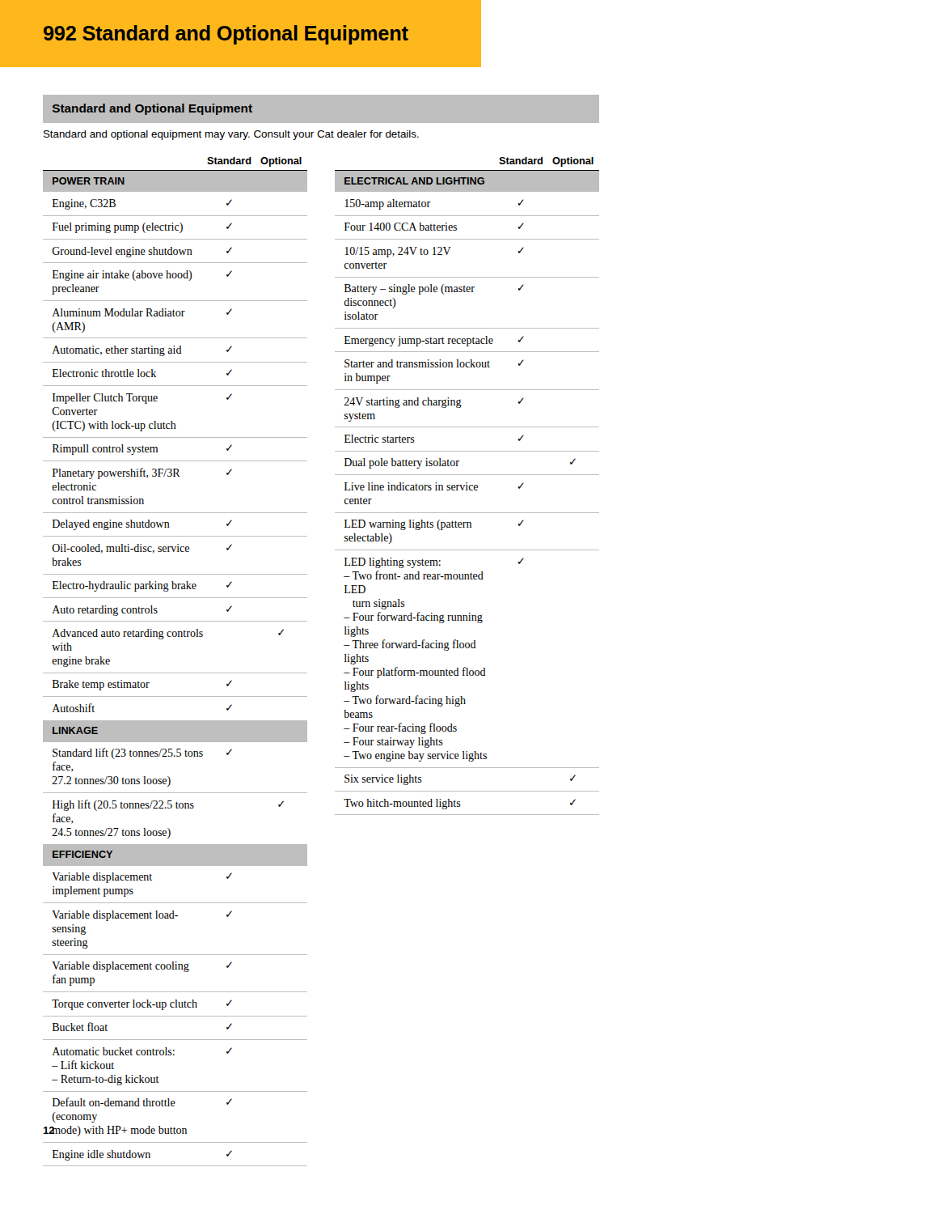992 Standard and Optional Equipment
Standard and Optional Equipment
Standard and optional equipment may vary. Consult your Cat dealer for details.
| | Standard | Optional |
| --- | --- | --- |
| POWER TRAIN |
| Engine, C32B | ✓ | |
| Fuel priming pump (electric) | ✓ | |
| Ground-level engine shutdown | ✓ | |
| Engine air intake (above hood) precleaner | ✓ | |
| Aluminum Modular Radiator (AMR) | ✓ | |
| Automatic, ether starting aid | ✓ | |
| Electronic throttle lock | ✓ | |
| Impeller Clutch Torque Converter (ICTC) with lock-up clutch | ✓ | |
| Rimpull control system | ✓ | |
| Planetary powershift, 3F/3R electronic control transmission | ✓ | |
| Delayed engine shutdown | ✓ | |
| Oil-cooled, multi-disc, service brakes | ✓ | |
| Electro-hydraulic parking brake | ✓ | |
| Auto retarding controls | ✓ | |
| Advanced auto retarding controls with engine brake | | ✓ |
| Brake temp estimator | ✓ | |
| Autoshift | ✓ | |
| LINKAGE |
| Standard lift (23 tonnes/25.5 tons face, 27.2 tonnes/30 tons loose) | ✓ | |
| High lift (20.5 tonnes/22.5 tons face, 24.5 tonnes/27 tons loose) | | ✓ |
| EFFICIENCY |
| Variable displacement implement pumps | ✓ | |
| Variable displacement load-sensing steering | ✓ | |
| Variable displacement cooling fan pump | ✓ | |
| Torque converter lock-up clutch | ✓ | |
| Bucket float | ✓ | |
| Automatic bucket controls: – Lift kickout – Return-to-dig kickout | ✓ | |
| Default on-demand throttle (economy mode) with HP+ mode button | ✓ | |
| Engine idle shutdown | ✓ | |
| | Standard | Optional |
| --- | --- | --- |
| ELECTRICAL AND LIGHTING |
| 150-amp alternator | ✓ | |
| Four 1400 CCA batteries | ✓ | |
| 10/15 amp, 24V to 12V converter | ✓ | |
| Battery – single pole (master disconnect) isolator | ✓ | |
| Emergency jump-start receptacle | ✓ | |
| Starter and transmission lockout in bumper | ✓ | |
| 24V starting and charging system | ✓ | |
| Electric starters | ✓ | |
| Dual pole battery isolator | | ✓ |
| Live line indicators in service center | ✓ | |
| LED warning lights (pattern selectable) | ✓ | |
| LED lighting system: – Two front- and rear-mounted LED turn signals – Four forward-facing running lights – Three forward-facing flood lights – Four platform-mounted flood lights – Two forward-facing high beams – Four rear-facing floods – Four stairway lights – Two engine bay service lights | ✓ | |
| Six service lights | | ✓ |
| Two hitch-mounted lights | | ✓ |
12